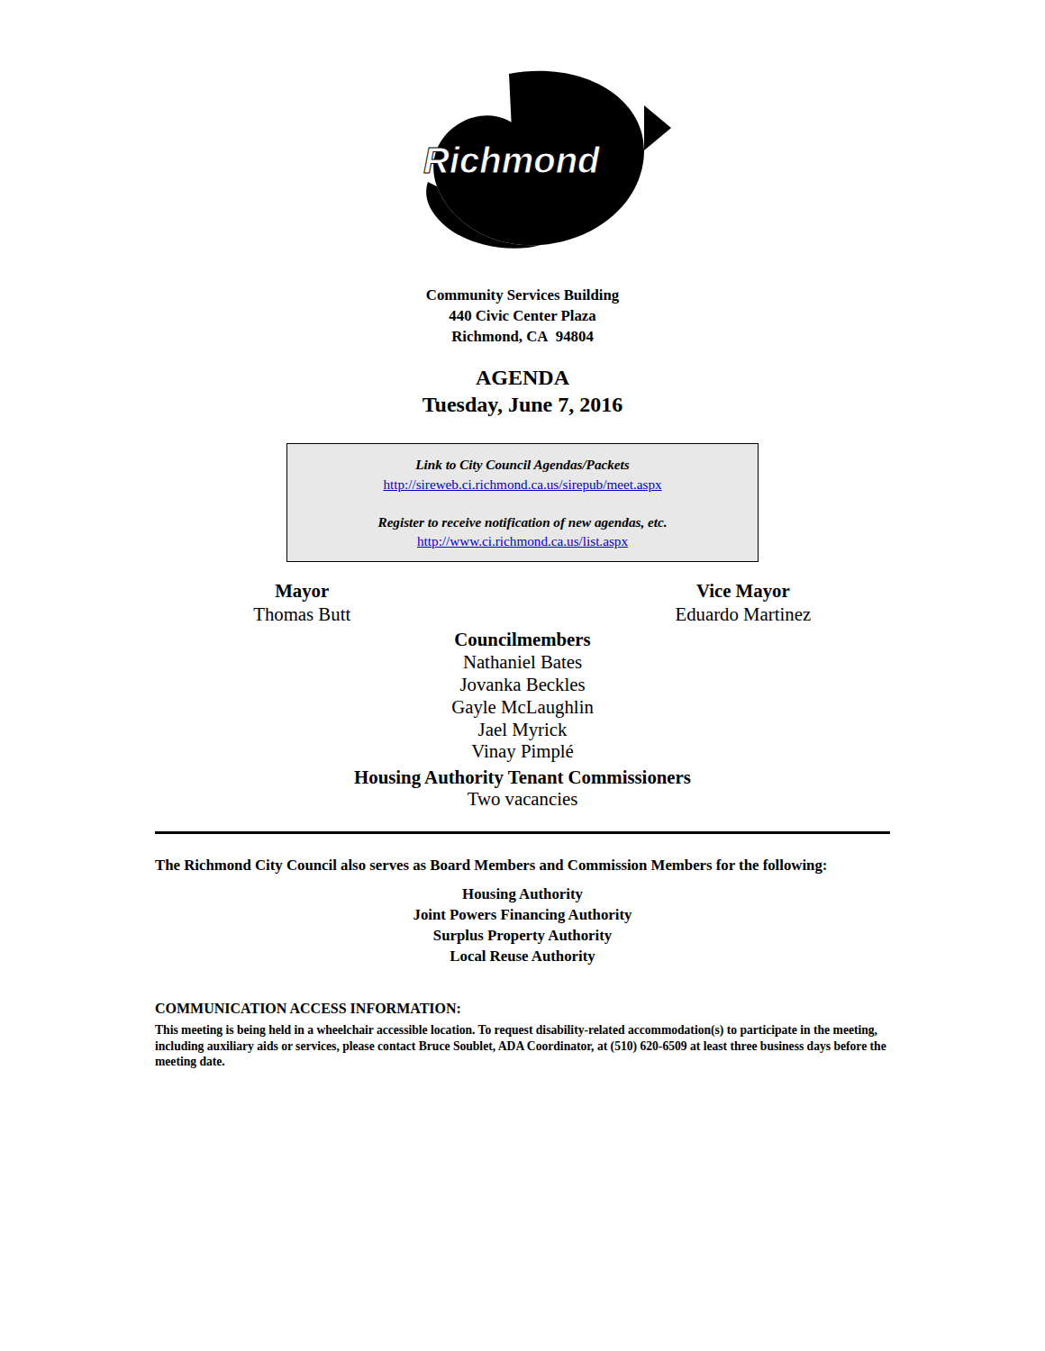Richmond
Community Services Building
440 Civic Center Plaza
Richmond, CA 94804
AGENDA
Tuesday, June 7, 2016
Link to City Council Agendas/Packets
http://sireweb.ci.richmond.ca.us/sirepub/meet.aspx
Register to receive notification of new agendas, etc.
http://www.ci.richmond.ca.us/list.aspx
Mayor Thomas Butt
Vice Mayor Eduardo Martinez
Councilmembers Nathaniel Bates Jovanka Beckles Gayle McLaughlin Jael Myrick Vinay Pimplé Housing Authority Tenant Commissioners Two vacancies
The Richmond City Council also serves as Board Members and Commission Members for the following:
Housing Authority
Joint Powers Financing Authority
Surplus Property Authority
Local Reuse Authority
COMMUNICATION ACCESS INFORMATION:
This meeting is being held in a wheelchair accessible location. To request disability-related accommodation(s) to participate in the meeting, including auxiliary aids or services, please contact Bruce Soublet, ADA Coordinator, at (510) 620-6509 at least three business days before the meeting date.